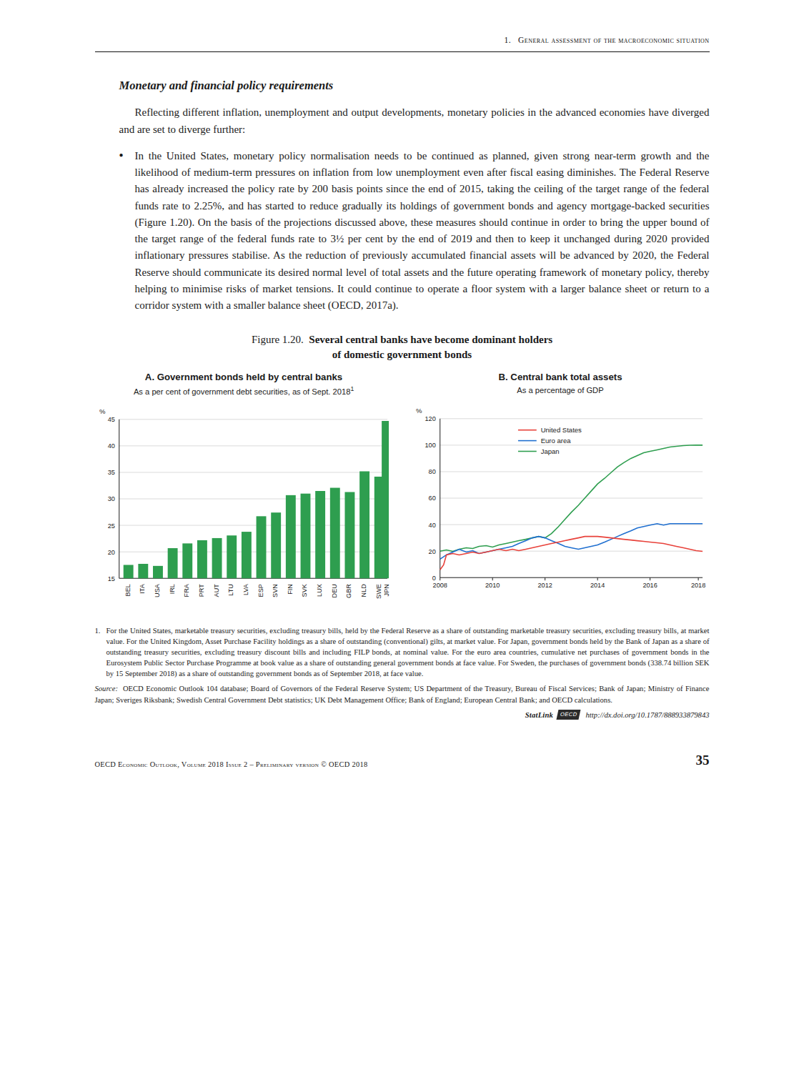1. General assessment of the macroeconomic situation
Monetary and financial policy requirements
Reflecting different inflation, unemployment and output developments, monetary policies in the advanced economies have diverged and are set to diverge further:
In the United States, monetary policy normalisation needs to be continued as planned, given strong near-term growth and the likelihood of medium-term pressures on inflation from low unemployment even after fiscal easing diminishes. The Federal Reserve has already increased the policy rate by 200 basis points since the end of 2015, taking the ceiling of the target range of the federal funds rate to 2.25%, and has started to reduce gradually its holdings of government bonds and agency mortgage-backed securities (Figure 1.20). On the basis of the projections discussed above, these measures should continue in order to bring the upper bound of the target range of the federal funds rate to 3½ per cent by the end of 2019 and then to keep it unchanged during 2020 provided inflationary pressures stabilise. As the reduction of previously accumulated financial assets will be advanced by 2020, the Federal Reserve should communicate its desired normal level of total assets and the future operating framework of monetary policy, thereby helping to minimise risks of market tensions. It could continue to operate a floor system with a larger balance sheet or return to a corridor system with a smaller balance sheet (OECD, 2017a).
Figure 1.20. Several central banks have become dominant holders
of domestic government bonds
A. Government bonds held by central banks
As a per cent of government debt securities, as of Sept. 20181
% 45 40 35 30 25 20 15 BEL ITA USA IRL FRA PRT AUT LTU LVA ESP SVN FIN SVK LUX DEU GBR NLD SWE JPN
B. Central bank total assets
As a percentage of GDP
% 120 100 80 60 40 20 0 2008 2010 2012 2014 2016 2018 United States Euro area Japan
1. For the United States, marketable treasury securities, excluding treasury bills, held by the Federal Reserve as a share of outstanding marketable treasury securities, excluding treasury bills, at market value. For the United Kingdom, Asset Purchase Facility holdings as a share of outstanding (conventional) gilts, at market value. For Japan, government bonds held by the Bank of Japan as a share of outstanding treasury securities, excluding treasury discount bills and including FILP bonds, at nominal value. For the euro area countries, cumulative net purchases of government bonds in the Eurosystem Public Sector Purchase Programme at book value as a share of outstanding general government bonds at face value. For Sweden, the purchases of government bonds (338.74 billion SEK by 15 September 2018) as a share of outstanding government bonds as of September 2018, at face value.
Source: OECD Economic Outlook 104 database; Board of Governors of the Federal Reserve System; US Department of the Treasury, Bureau of Fiscal Services; Bank of Japan; Ministry of Finance Japan; Sveriges Riksbank; Swedish Central Government Debt statistics; UK Debt Management Office; Bank of England; European Central Bank; and OECD calculations.
StatLink OECD http://dx.doi.org/10.1787/888933879843
OECD Economic Outlook, Volume 2018 Issue 2 – Preliminary version © OECD 2018
35